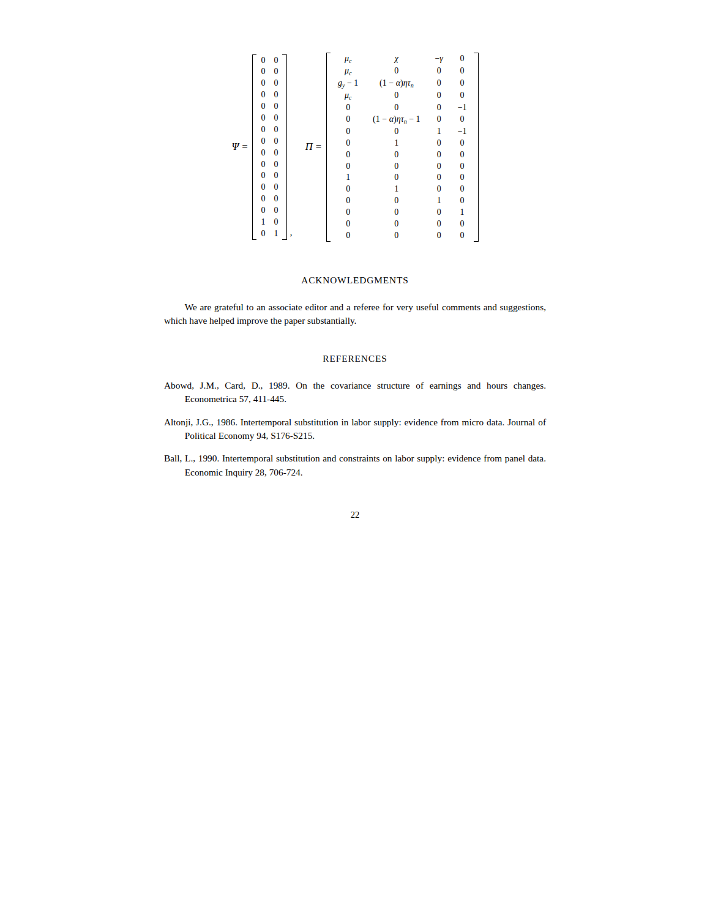Ψ =
| 0 | 0 |
| 0 | 0 |
| 0 | 0 |
| 0 | 0 |
| 0 | 0 |
| 0 | 0 |
| 0 | 0 |
| 0 | 0 |
| 0 | 0 |
| 0 | 0 |
| 0 | 0 |
| 0 | 0 |
| 0 | 0 |
| 0 | 0 |
| 1 | 0 |
| 0 | 1 |
, Π =
| μ c | χ | − γ | 0 |
| μ c | 0 | 0 | 0 |
| g y − 1 | (1 − α ) ητ n | 0 | 0 |
| μ c | 0 | 0 | 0 |
| 0 | 0 | 0 | −1 |
| 0 | (1 − α ) ητ n − 1 | 0 | 0 |
| 0 | 0 | 1 | −1 |
| 0 | 1 | 0 | 0 |
| 0 | 0 | 0 | 0 |
| 0 | 0 | 0 | 0 |
| 1 | 0 | 0 | 0 |
| 0 | 1 | 0 | 0 |
| 0 | 0 | 1 | 0 |
| 0 | 0 | 0 | 1 |
| 0 | 0 | 0 | 0 |
| 0 | 0 | 0 | 0 |
ACKNOWLEDGMENTS
We are grateful to an associate editor and a referee for very useful comments and suggestions, which have helped improve the paper substantially.
REFERENCES
Abowd, J.M., Card, D., 1989. On the covariance structure of earnings and hours changes. Econometrica 57, 411-445.
Altonji, J.G., 1986. Intertemporal substitution in labor supply: evidence from micro data. Journal of Political Economy 94, S176-S215.
Ball, L., 1990. Intertemporal substitution and constraints on labor supply: evidence from panel data. Economic Inquiry 28, 706-724.
22